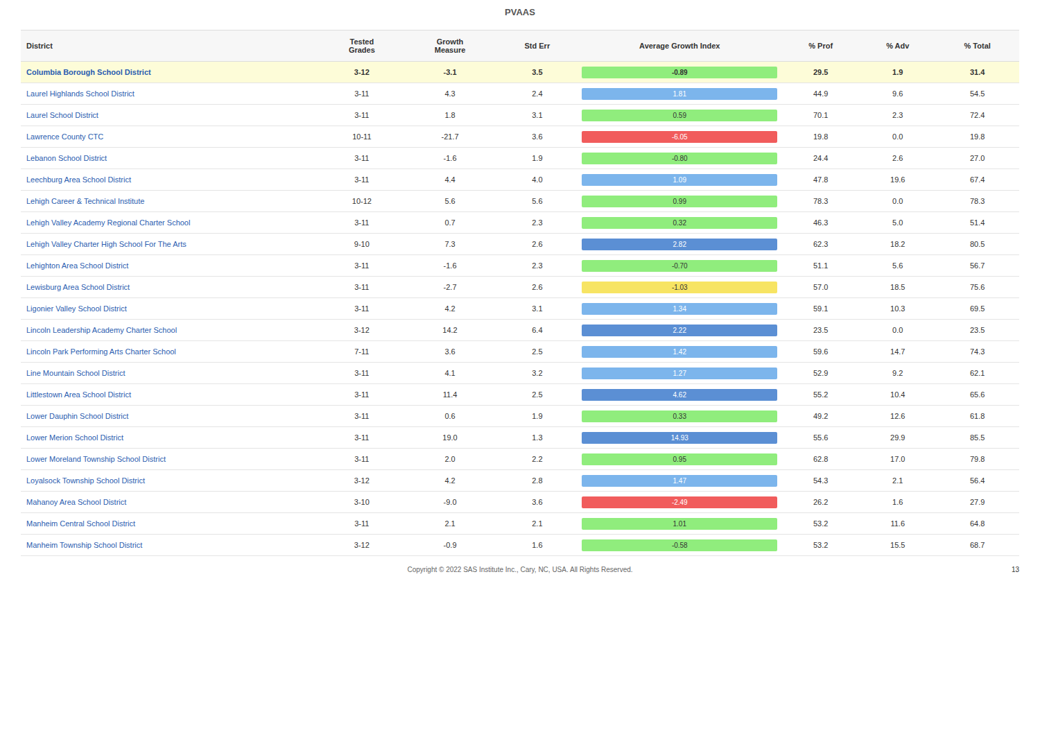PVAAS
| District | Tested Grades | Growth Measure | Std Err | Average Growth Index | % Prof | % Adv | % Total |
| --- | --- | --- | --- | --- | --- | --- | --- |
| Columbia Borough School District | 3-12 | -3.1 | 3.5 | -0.89 | 29.5 | 1.9 | 31.4 |
| Laurel Highlands School District | 3-11 | 4.3 | 2.4 | 1.81 | 44.9 | 9.6 | 54.5 |
| Laurel School District | 3-11 | 1.8 | 3.1 | 0.59 | 70.1 | 2.3 | 72.4 |
| Lawrence County CTC | 10-11 | -21.7 | 3.6 | -6.05 | 19.8 | 0.0 | 19.8 |
| Lebanon School District | 3-11 | -1.6 | 1.9 | -0.80 | 24.4 | 2.6 | 27.0 |
| Leechburg Area School District | 3-11 | 4.4 | 4.0 | 1.09 | 47.8 | 19.6 | 67.4 |
| Lehigh Career & Technical Institute | 10-12 | 5.6 | 5.6 | 0.99 | 78.3 | 0.0 | 78.3 |
| Lehigh Valley Academy Regional Charter School | 3-11 | 0.7 | 2.3 | 0.32 | 46.3 | 5.0 | 51.4 |
| Lehigh Valley Charter High School For The Arts | 9-10 | 7.3 | 2.6 | 2.82 | 62.3 | 18.2 | 80.5 |
| Lehighton Area School District | 3-11 | -1.6 | 2.3 | -0.70 | 51.1 | 5.6 | 56.7 |
| Lewisburg Area School District | 3-11 | -2.7 | 2.6 | -1.03 | 57.0 | 18.5 | 75.6 |
| Ligonier Valley School District | 3-11 | 4.2 | 3.1 | 1.34 | 59.1 | 10.3 | 69.5 |
| Lincoln Leadership Academy Charter School | 3-12 | 14.2 | 6.4 | 2.22 | 23.5 | 0.0 | 23.5 |
| Lincoln Park Performing Arts Charter School | 7-11 | 3.6 | 2.5 | 1.42 | 59.6 | 14.7 | 74.3 |
| Line Mountain School District | 3-11 | 4.1 | 3.2 | 1.27 | 52.9 | 9.2 | 62.1 |
| Littlestown Area School District | 3-11 | 11.4 | 2.5 | 4.62 | 55.2 | 10.4 | 65.6 |
| Lower Dauphin School District | 3-11 | 0.6 | 1.9 | 0.33 | 49.2 | 12.6 | 61.8 |
| Lower Merion School District | 3-11 | 19.0 | 1.3 | 14.93 | 55.6 | 29.9 | 85.5 |
| Lower Moreland Township School District | 3-11 | 2.0 | 2.2 | 0.95 | 62.8 | 17.0 | 79.8 |
| Loyalsock Township School District | 3-12 | 4.2 | 2.8 | 1.47 | 54.3 | 2.1 | 56.4 |
| Mahanoy Area School District | 3-10 | -9.0 | 3.6 | -2.49 | 26.2 | 1.6 | 27.9 |
| Manheim Central School District | 3-11 | 2.1 | 2.1 | 1.01 | 53.2 | 11.6 | 64.8 |
| Manheim Township School District | 3-12 | -0.9 | 1.6 | -0.58 | 53.2 | 15.5 | 68.7 |
Copyright © 2022 SAS Institute Inc., Cary, NC, USA. All Rights Reserved. 13